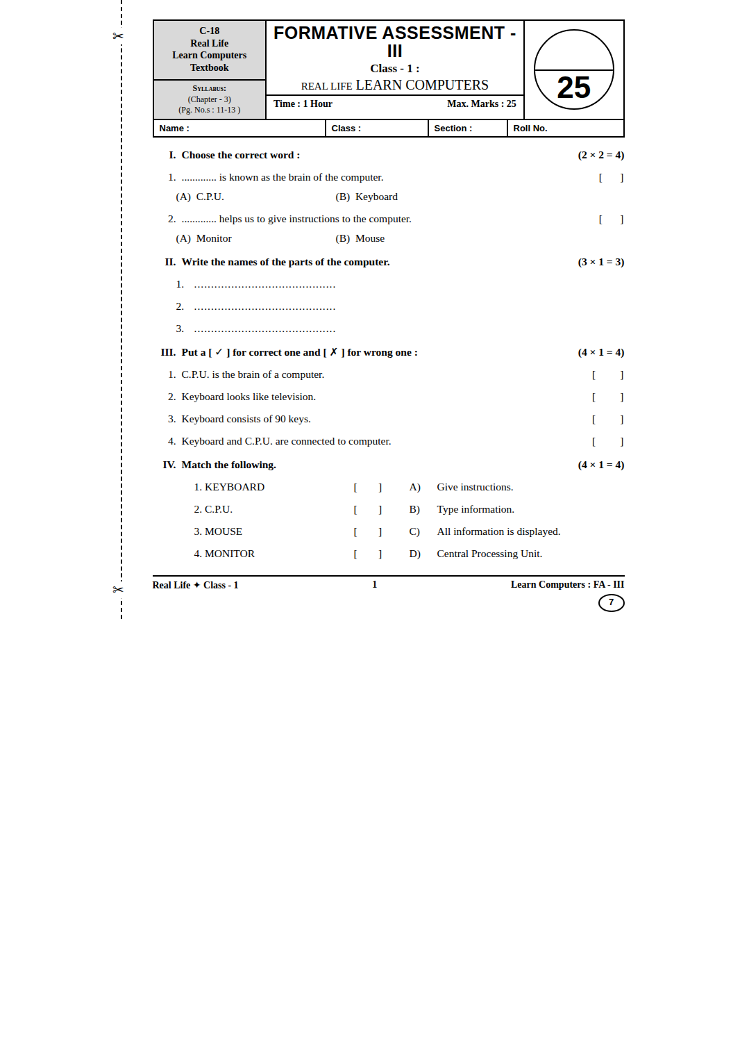✂
✂
C-18
Real Life
Learn Computers
Textbook
Syllabus:
(Chapter - 3)
(Pg. No.s : 11-13 )
FORMATIVE ASSESSMENT - III
Class - 1 :
REAL LIFE LEARN COMPUTERS
Time : 1 Hour Max. Marks : 25
25
Name :
Class :
Section :
Roll No.
I.
Choose the correct word :
(2 × 2 = 4)
1.
............. is known as the brain of the computer.
[ ]
(A) C.P.U.
(B) Keyboard
2.
............. helps us to give instructions to the computer.
[ ]
(A) Monitor
(B) Mouse
II.
Write the names of the parts of the computer.
(3 × 1 = 3)
1.
..........................................
2.
..........................................
3.
..........................................
III.
Put a [ ✓ ] for correct one and [ ✗ ] for wrong one :
(4 × 1 = 4)
1.
C.P.U. is the brain of a computer.
[ ]
2.
Keyboard looks like television.
[ ]
3.
Keyboard consists of 90 keys.
[ ]
4.
Keyboard and C.P.U. are connected to computer.
[ ]
IV.
Match the following.
(4 × 1 = 4)
1. KEYBOARD
[ ]
A)
Give instructions.
2. C.P.U.
[ ]
B)
Type information.
3. MOUSE
[ ]
C)
All information is displayed.
4. MONITOR
[ ]
D)
Central Processing Unit.
Real Life ✦ Class - 1
1
Learn Computers : FA - III
7